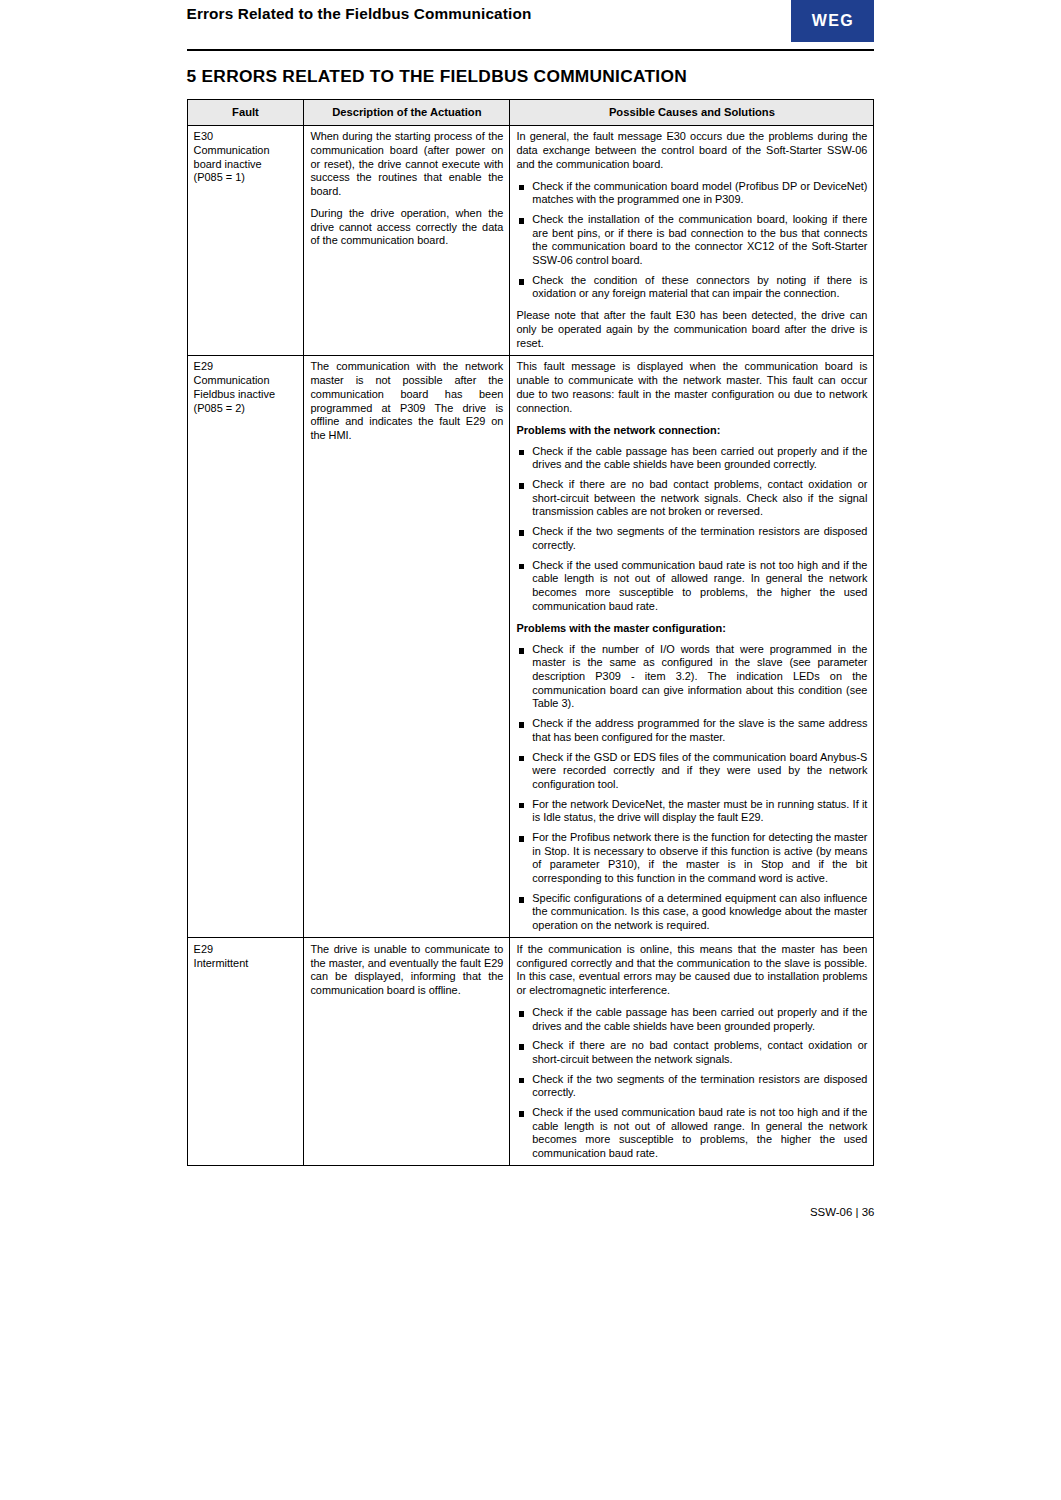Errors Related to the Fieldbus Communication
5 ERRORS RELATED TO THE FIELDBUS COMMUNICATION
| Fault | Description of the Actuation | Possible Causes and Solutions |
| --- | --- | --- |
| E30 Communication board inactive (P085 = 1) | When during the starting process of the communication board (after power on or reset), the drive cannot execute with success the routines that enable the board. During the drive operation, when the drive cannot access correctly the data of the communication board. | In general, the fault message E30 occurs due the problems during the data exchange between the control board of the Soft-Starter SSW-06 and the communication board. Check if the communication board model (Profibus DP or DeviceNet) matches with the programmed one in P309. Check the installation of the communication board, looking if there are bent pins, or if there is bad connection to the bus that connects the communication board to the connector XC12 of the Soft-Starter SSW-06 control board. Check the condition of these connectors by noting if there is oxidation or any foreign material that can impair the connection. Please note that after the fault E30 has been detected, the drive can only be operated again by the communication board after the drive is reset. |
| E29 Communication Fieldbus inactive (P085 = 2) | The communication with the network master is not possible after the communication board has been programmed at P309 The drive is offline and indicates the fault E29 on the HMI. | This fault message is displayed when the communication board is unable to communicate with the network master. This fault can occur due to two reasons: fault in the master configuration ou due to network connection. Problems with the network connection: Check if the cable passage has been carried out properly and if the drives and the cable shields have been grounded correctly. Check if there are no bad contact problems, contact oxidation or short-circuit between the network signals. Check also if the signal transmission cables are not broken or reversed. Check if the two segments of the termination resistors are disposed correctly. Check if the used communication baud rate is not too high and if the cable length is not out of allowed range. In general the network becomes more susceptible to problems, the higher the used communication baud rate. Problems with the master configuration: Check if the number of I/O words that were programmed in the master is the same as configured in the slave (see parameter description P309 - item 3.2). The indication LEDs on the communication board can give information about this condition (see Table 3). Check if the address programmed for the slave is the same address that has been configured for the master. Check if the GSD or EDS files of the communication board Anybus-S were recorded correctly and if they were used by the network configuration tool. For the network DeviceNet, the master must be in running status. If it is Idle status, the drive will display the fault E29. For the Profibus network there is the function for detecting the master in Stop. It is necessary to observe if this function is active (by means of parameter P310), if the master is in Stop and if the bit corresponding to this function in the command word is active. Specific configurations of a determined equipment can also influence the communication. Is this case, a good knowledge about the master operation on the network is required. |
| E29 Intermittent | The drive is unable to communicate to the master, and eventually the fault E29 can be displayed, informing that the communication board is offline. | If the communication is online, this means that the master has been configured correctly and that the communication to the slave is possible. In this case, eventual errors may be caused due to installation problems or electromagnetic interference. Check if the cable passage has been carried out properly and if the drives and the cable shields have been grounded properly. Check if there are no bad contact problems, contact oxidation or short-circuit between the network signals. Check if the two segments of the termination resistors are disposed correctly. Check if the used communication baud rate is not too high and if the cable length is not out of allowed range. In general the network becomes more susceptible to problems, the higher the used communication baud rate. |
SSW-06 | 36